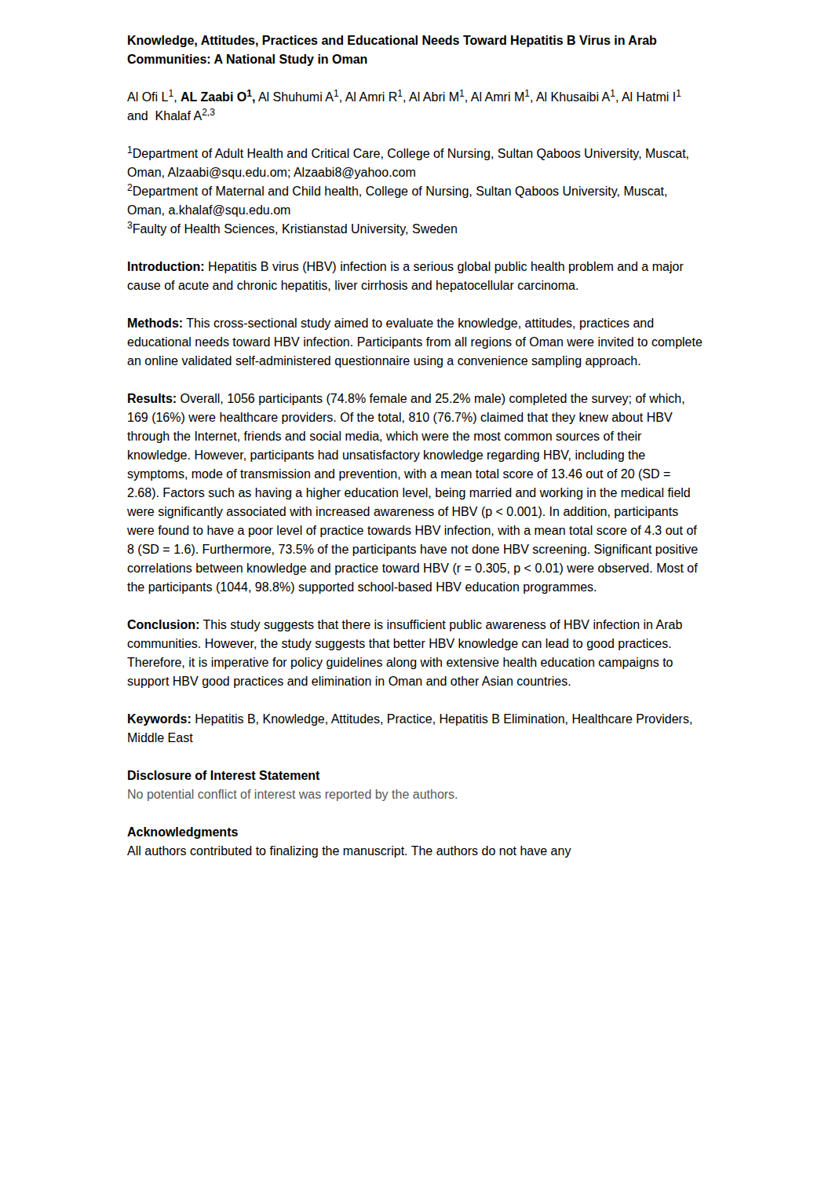Knowledge, Attitudes, Practices and Educational Needs Toward Hepatitis B Virus in Arab Communities: A National Study in Oman
Al Ofi L1, AL Zaabi O1, Al Shuhumi A1, Al Amri R1, Al Abri M1, Al Amri M1, Al Khusaibi A1, Al Hatmi I1 and Khalaf A2,3
1Department of Adult Health and Critical Care, College of Nursing, Sultan Qaboos University, Muscat, Oman, Alzaabi@squ.edu.om; Alzaabi8@yahoo.com
2Department of Maternal and Child health, College of Nursing, Sultan Qaboos University, Muscat, Oman, a.khalaf@squ.edu.om
3Faulty of Health Sciences, Kristianstad University, Sweden
Introduction: Hepatitis B virus (HBV) infection is a serious global public health problem and a major cause of acute and chronic hepatitis, liver cirrhosis and hepatocellular carcinoma.
Methods: This cross-sectional study aimed to evaluate the knowledge, attitudes, practices and educational needs toward HBV infection. Participants from all regions of Oman were invited to complete an online validated self-administered questionnaire using a convenience sampling approach.
Results: Overall, 1056 participants (74.8% female and 25.2% male) completed the survey; of which, 169 (16%) were healthcare providers. Of the total, 810 (76.7%) claimed that they knew about HBV through the Internet, friends and social media, which were the most common sources of their knowledge. However, participants had unsatisfactory knowledge regarding HBV, including the symptoms, mode of transmission and prevention, with a mean total score of 13.46 out of 20 (SD = 2.68). Factors such as having a higher education level, being married and working in the medical field were significantly associated with increased awareness of HBV (p < 0.001). In addition, participants were found to have a poor level of practice towards HBV infection, with a mean total score of 4.3 out of 8 (SD = 1.6). Furthermore, 73.5% of the participants have not done HBV screening. Significant positive correlations between knowledge and practice toward HBV (r = 0.305, p < 0.01) were observed. Most of the participants (1044, 98.8%) supported school-based HBV education programmes.
Conclusion: This study suggests that there is insufficient public awareness of HBV infection in Arab communities. However, the study suggests that better HBV knowledge can lead to good practices. Therefore, it is imperative for policy guidelines along with extensive health education campaigns to support HBV good practices and elimination in Oman and other Asian countries.
Keywords: Hepatitis B, Knowledge, Attitudes, Practice, Hepatitis B Elimination, Healthcare Providers, Middle East
Disclosure of Interest Statement
No potential conflict of interest was reported by the authors.
Acknowledgments
All authors contributed to finalizing the manuscript. The authors do not have any